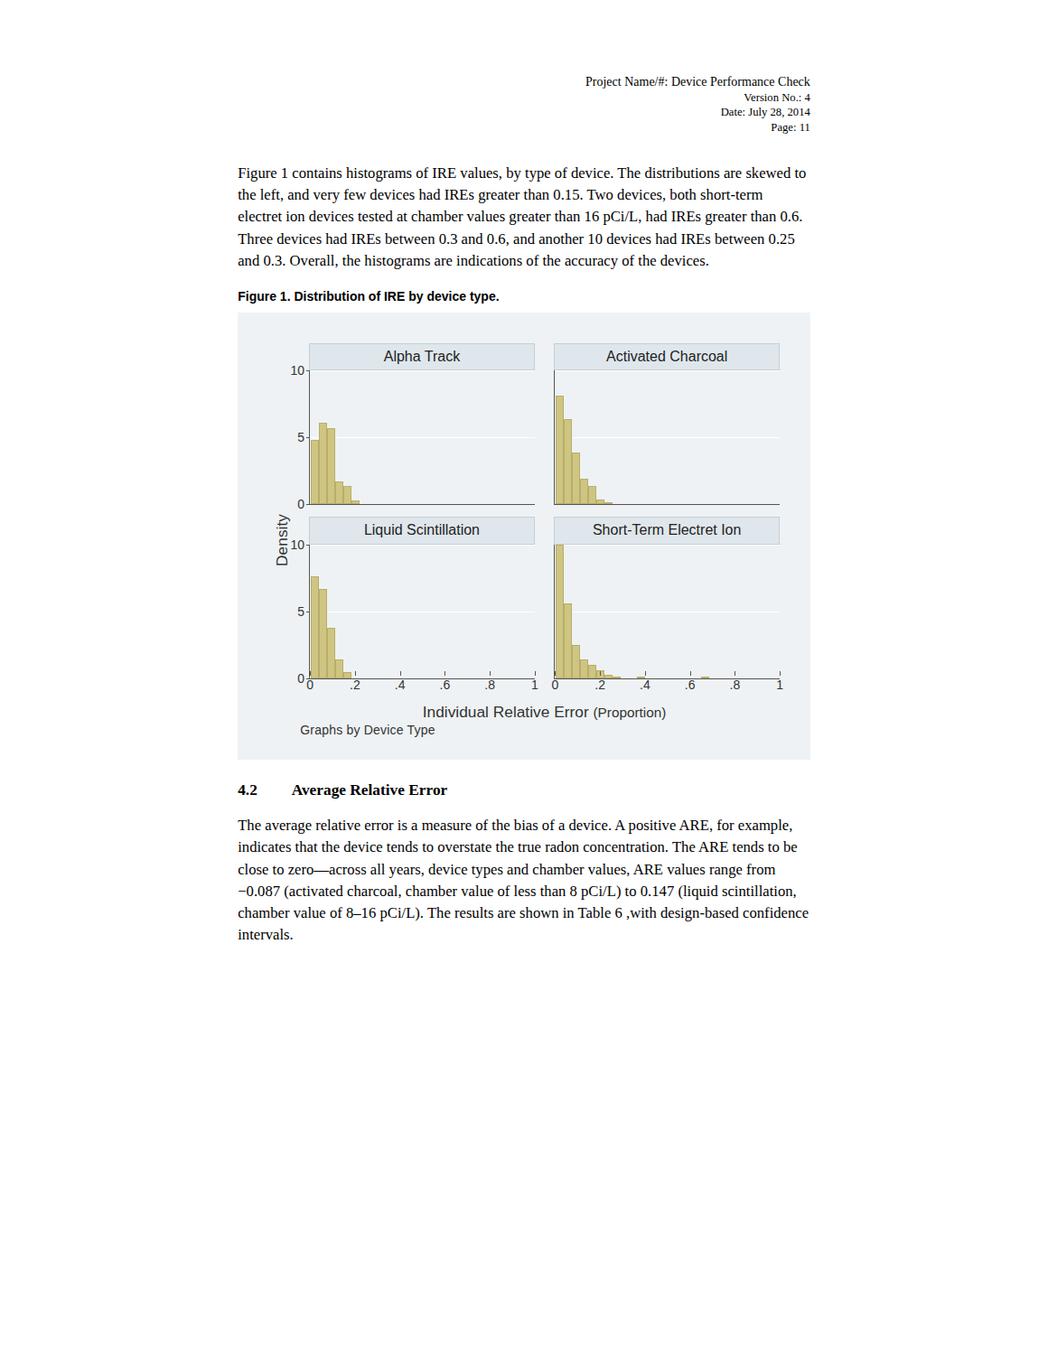Project Name/#: Device Performance Check
Version No.: 4
Date: July 28, 2014
Page: 11
Figure 1 contains histograms of IRE values, by type of device. The distributions are skewed to the left, and very few devices had IREs greater than 0.15. Two devices, both short-term electret ion devices tested at chamber values greater than 16 pCi/L, had IREs greater than 0.6. Three devices had IREs between 0.3 and 0.6, and another 10 devices had IREs between 0.25 and 0.3. Overall, the histograms are indications of the accuracy of the devices.
Figure 1. Distribution of IRE by device type.
Density
Alpha Track
10
5
0
Activated Charcoal
Liquid Scintillation
10
5
0
Short-Term Electret Ion
0
.2
.4
.6
.8
1
0
.2
.4
.6
.8
1
Individual Relative Error (Proportion)
Graphs by Device Type
4.2 Average Relative Error
The average relative error is a measure of the bias of a device. A positive ARE, for example, indicates that the device tends to overstate the true radon concentration. The ARE tends to be close to zero—across all years, device types and chamber values, ARE values range from −0.087 (activated charcoal, chamber value of less than 8 pCi/L) to 0.147 (liquid scintillation, chamber value of 8–16 pCi/L). The results are shown in Table 6 ,with design-based confidence intervals.